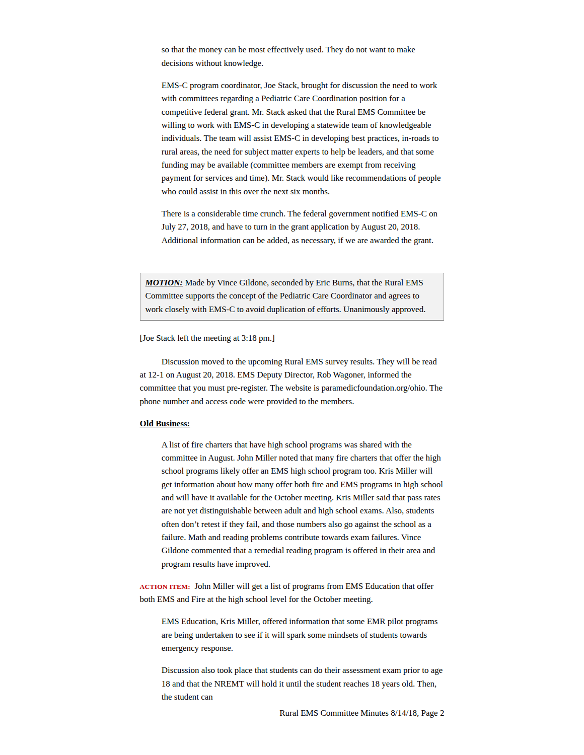so that the money can be most effectively used. They do not want to make decisions without knowledge.
EMS-C program coordinator, Joe Stack, brought for discussion the need to work with committees regarding a Pediatric Care Coordination position for a competitive federal grant. Mr. Stack asked that the Rural EMS Committee be willing to work with EMS-C in developing a statewide team of knowledgeable individuals. The team will assist EMS-C in developing best practices, in-roads to rural areas, the need for subject matter experts to help be leaders, and that some funding may be available (committee members are exempt from receiving payment for services and time). Mr. Stack would like recommendations of people who could assist in this over the next six months.
There is a considerable time crunch. The federal government notified EMS-C on July 27, 2018, and have to turn in the grant application by August 20, 2018. Additional information can be added, as necessary, if we are awarded the grant.
MOTION: Made by Vince Gildone, seconded by Eric Burns, that the Rural EMS Committee supports the concept of the Pediatric Care Coordinator and agrees to work closely with EMS-C to avoid duplication of efforts. Unanimously approved.
[Joe Stack left the meeting at 3:18 pm.]
Discussion moved to the upcoming Rural EMS survey results. They will be read at 12-1 on August 20, 2018. EMS Deputy Director, Rob Wagoner, informed the committee that you must pre-register. The website is paramedicfoundation.org/ohio. The phone number and access code were provided to the members.
Old Business:
A list of fire charters that have high school programs was shared with the committee in August. John Miller noted that many fire charters that offer the high school programs likely offer an EMS high school program too. Kris Miller will get information about how many offer both fire and EMS programs in high school and will have it available for the October meeting. Kris Miller said that pass rates are not yet distinguishable between adult and high school exams. Also, students often don’t retest if they fail, and those numbers also go against the school as a failure. Math and reading problems contribute towards exam failures. Vince Gildone commented that a remedial reading program is offered in their area and program results have improved.
ACTION ITEM: John Miller will get a list of programs from EMS Education that offer both EMS and Fire at the high school level for the October meeting.
EMS Education, Kris Miller, offered information that some EMR pilot programs are being undertaken to see if it will spark some mindsets of students towards emergency response.
Discussion also took place that students can do their assessment exam prior to age 18 and that the NREMT will hold it until the student reaches 18 years old. Then, the student can
Rural EMS Committee Minutes 8/14/18, Page 2